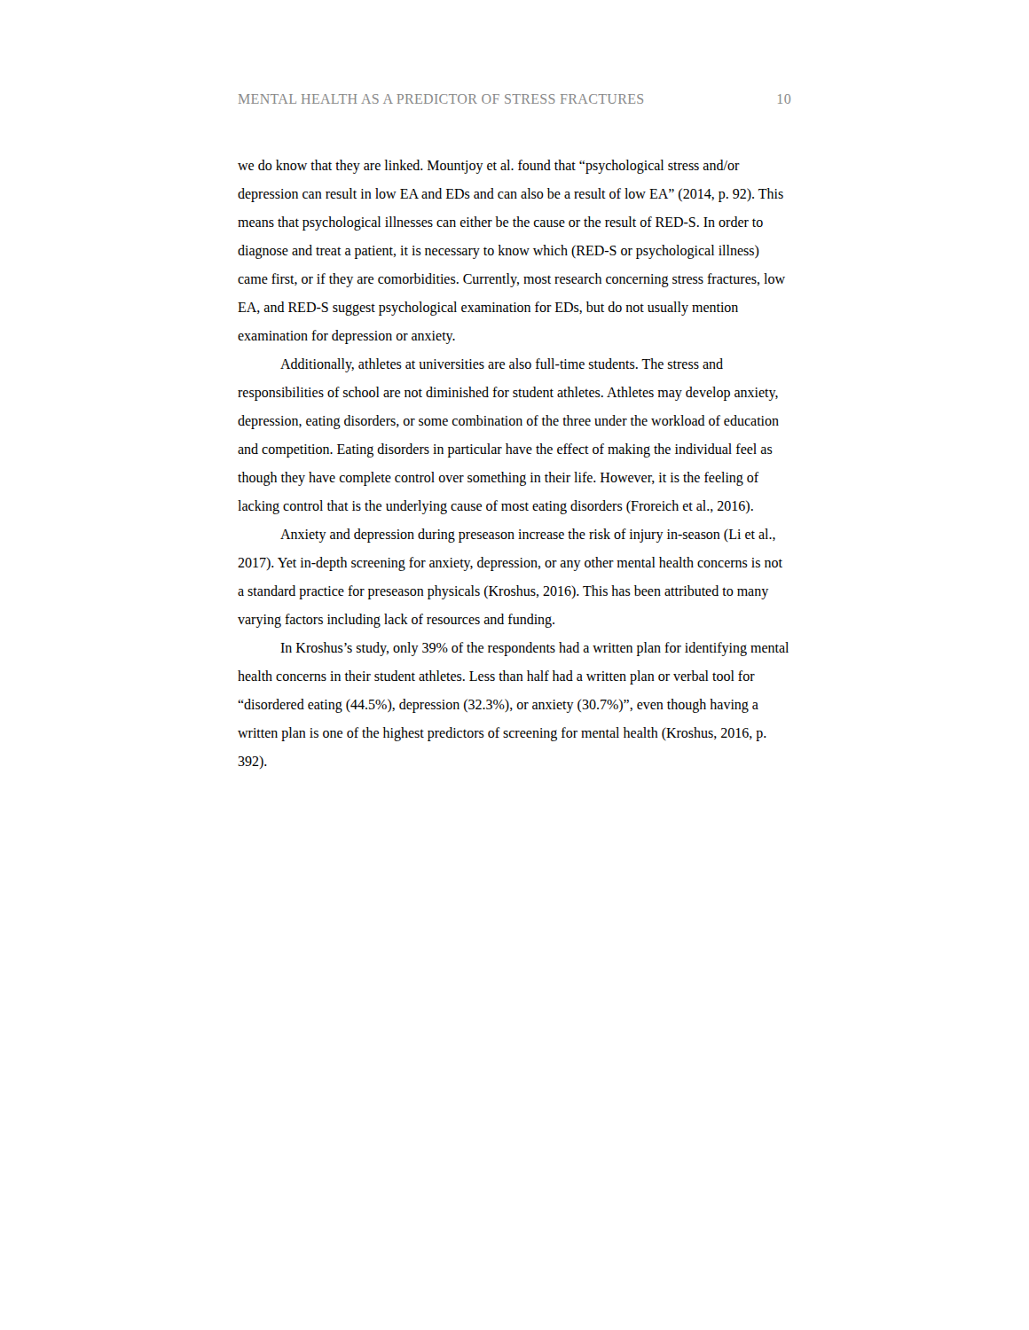Mental Health as a Predictor of Stress Fractures 10
we do know that they are linked. Mountjoy et al. found that “psychological stress and/or depression can result in low EA and EDs and can also be a result of low EA” (2014, p. 92). This means that psychological illnesses can either be the cause or the result of RED-S. In order to diagnose and treat a patient, it is necessary to know which (RED-S or psychological illness) came first, or if they are comorbidities. Currently, most research concerning stress fractures, low EA, and RED-S suggest psychological examination for EDs, but do not usually mention examination for depression or anxiety.
Additionally, athletes at universities are also full-time students. The stress and responsibilities of school are not diminished for student athletes. Athletes may develop anxiety, depression, eating disorders, or some combination of the three under the workload of education and competition. Eating disorders in particular have the effect of making the individual feel as though they have complete control over something in their life. However, it is the feeling of lacking control that is the underlying cause of most eating disorders (Froreich et al., 2016).
Anxiety and depression during preseason increase the risk of injury in-season (Li et al., 2017). Yet in-depth screening for anxiety, depression, or any other mental health concerns is not a standard practice for preseason physicals (Kroshus, 2016). This has been attributed to many varying factors including lack of resources and funding.
In Kroshus’s study, only 39% of the respondents had a written plan for identifying mental health concerns in their student athletes. Less than half had a written plan or verbal tool for “disordered eating (44.5%), depression (32.3%), or anxiety (30.7%)”, even though having a written plan is one of the highest predictors of screening for mental health (Kroshus, 2016, p. 392).